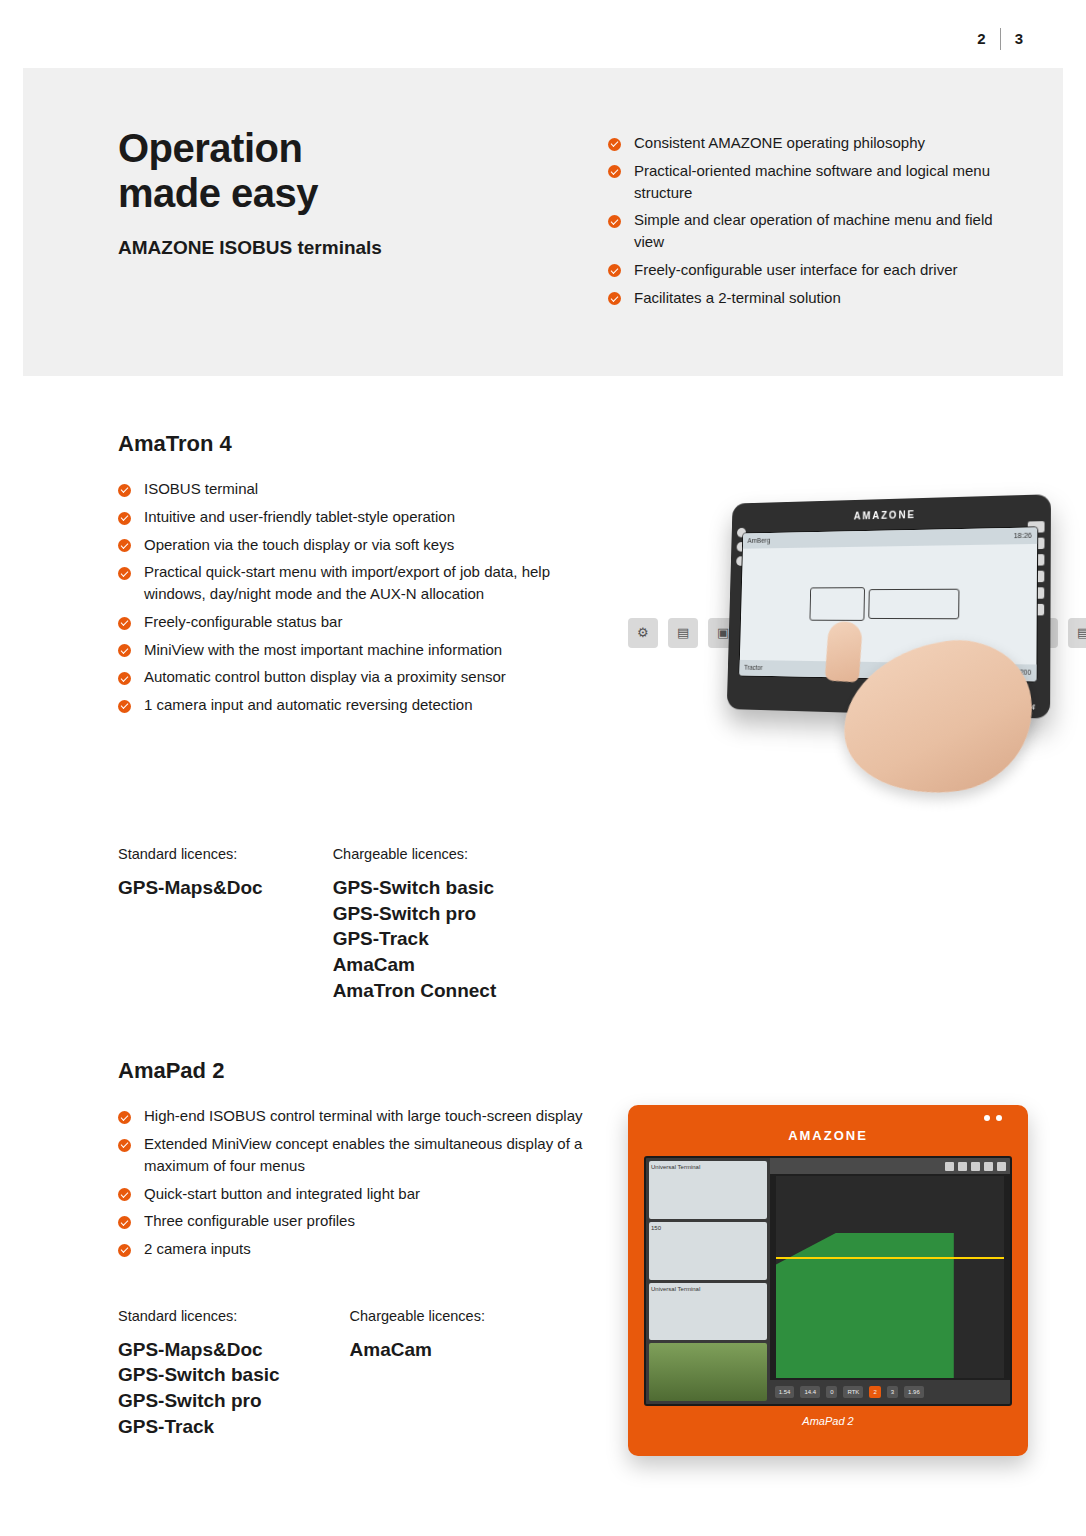2 3
Operation
made easy
AMAZONE ISOBUS terminals
Consistent AMAZONE operating philosophy
Practical-oriented machine software and logical menu structure
Simple and clear operation of machine menu and field view
Freely-configurable user interface for each driver
Facilitates a 2-terminal solution
AmaTron 4
ISOBUS terminal
Intuitive and user-friendly tablet-style operation
Operation via the touch display or via soft keys
Practical quick-start menu with import/export of job data, help windows, day/night mode and the AUX-N allocation
Freely-configurable status bar
MiniView with the most important machine information
Automatic control button display via a proximity sensor
1 camera input and automatic reversing detection
⚙ ▤ ▣ ▶
⚙ ▤ ▣ ▶ ⚙
▶ ▣ ▤
AMAZONE
AmBerg 18:26
Tractor AMAZONE UX 5200
AmaTron 4
Standard licences:
GPS-Maps&Doc
Chargeable licences:
GPS-Switch basic
GPS-Switch pro
GPS-Track
AmaCam
AmaTron Connect
AmaPad 2
High-end ISOBUS control terminal with large touch-screen display
Extended MiniView concept enables the simultaneous display of a maximum of four menus
Quick-start button and integrated light bar
Three configurable user profiles
2 camera inputs
Standard licences:
GPS-Maps&Doc
GPS-Switch basic
GPS-Switch pro
GPS-Track
Chargeable licences:
AmaCam
AMAZONE
Universal Terminal
150
Universal Terminal
1.54 14.4 0 RTK 2 3 1.96
AmaPad 2